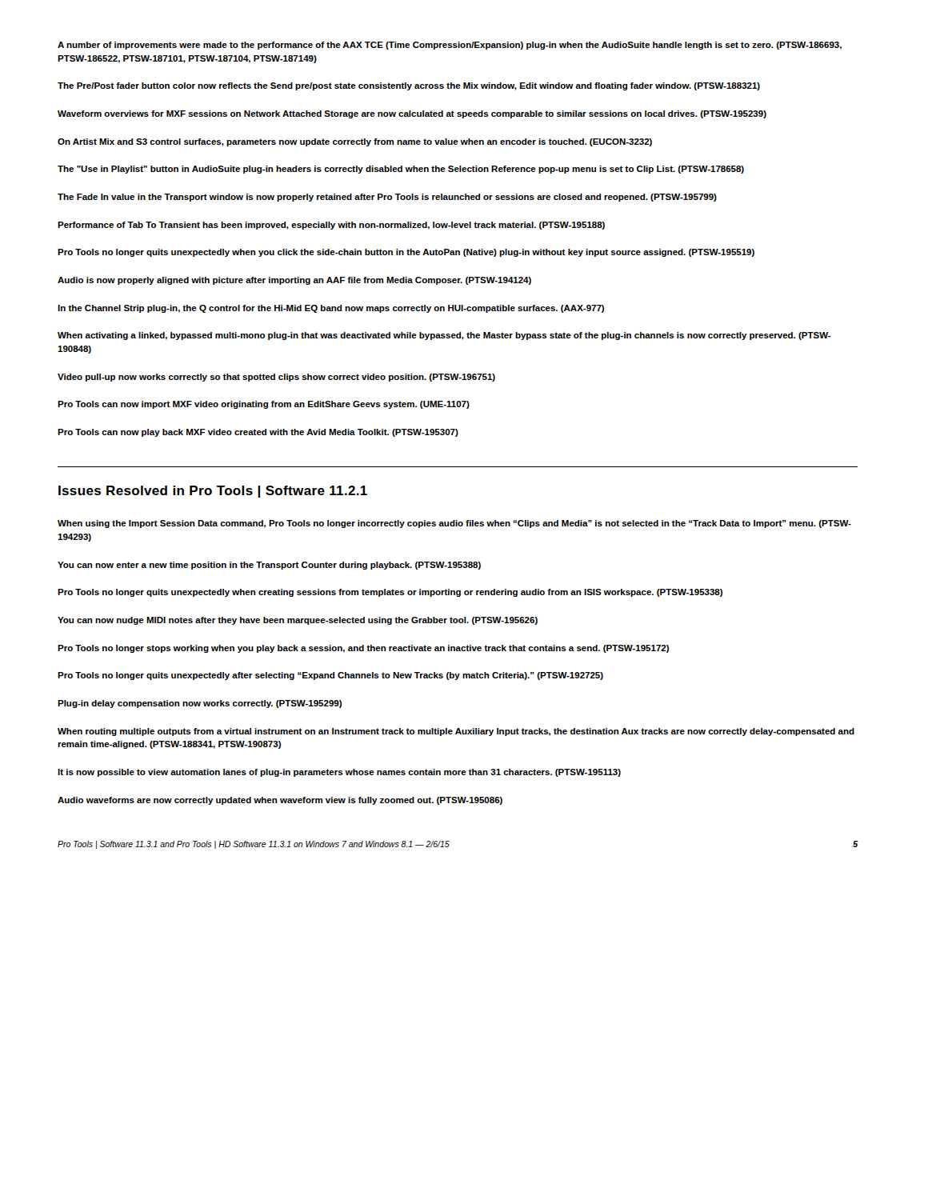A number of improvements were made to the performance of the AAX TCE (Time Compression/Expansion) plug-in when the AudioSuite handle length is set to zero. (PTSW-186693, PTSW-186522, PTSW-187101, PTSW-187104, PTSW-187149)
The Pre/Post fader button color now reflects the Send pre/post state consistently across the Mix window, Edit window and floating fader window. (PTSW-188321)
Waveform overviews for MXF sessions on Network Attached Storage are now calculated at speeds comparable to similar sessions on local drives. (PTSW-195239)
On Artist Mix and S3 control surfaces, parameters now update correctly from name to value when an encoder is touched. (EUCON-3232)
The "Use in Playlist" button in AudioSuite plug-in headers is correctly disabled when the Selection Reference pop-up menu is set to Clip List. (PTSW-178658)
The Fade In value in the Transport window is now properly retained after Pro Tools is relaunched or sessions are closed and reopened. (PTSW-195799)
Performance of Tab To Transient has been improved, especially with non-normalized, low-level track material. (PTSW-195188)
Pro Tools no longer quits unexpectedly when you click the side-chain button in the AutoPan (Native) plug-in without key input source assigned. (PTSW-195519)
Audio is now properly aligned with picture after importing an AAF file from Media Composer. (PTSW-194124)
In the Channel Strip plug-in, the Q control for the Hi-Mid EQ band now maps correctly on HUI-compatible surfaces. (AAX-977)
When activating a linked, bypassed multi-mono plug-in that was deactivated while bypassed, the Master bypass state of the plug-in channels is now correctly preserved. (PTSW-190848)
Video pull-up now works correctly so that spotted clips show correct video position. (PTSW-196751)
Pro Tools can now import MXF video originating from an EditShare Geevs system. (UME-1107)
Pro Tools can now play back MXF video created with the Avid Media Toolkit. (PTSW-195307)
Issues Resolved in Pro Tools | Software 11.2.1
When using the Import Session Data command, Pro Tools no longer incorrectly copies audio files when “Clips and Media” is not selected in the “Track Data to Import” menu. (PTSW-194293)
You can now enter a new time position in the Transport Counter during playback. (PTSW-195388)
Pro Tools no longer quits unexpectedly when creating sessions from templates or importing or rendering audio from an ISIS workspace. (PTSW-195338)
You can now nudge MIDI notes after they have been marquee-selected using the Grabber tool. (PTSW-195626)
Pro Tools no longer stops working when you play back a session, and then reactivate an inactive track that contains a send. (PTSW-195172)
Pro Tools no longer quits unexpectedly after selecting “Expand Channels to New Tracks (by match Criteria).” (PTSW-192725)
Plug-in delay compensation now works correctly. (PTSW-195299)
When routing multiple outputs from a virtual instrument on an Instrument track to multiple Auxiliary Input tracks, the destination Aux tracks are now correctly delay-compensated and remain time-aligned. (PTSW-188341, PTSW-190873)
It is now possible to view automation lanes of plug-in parameters whose names contain more than 31 characters. (PTSW-195113)
Audio waveforms are now correctly updated when waveform view is fully zoomed out. (PTSW-195086)
Pro Tools | Software 11.3.1 and Pro Tools | HD Software 11.3.1 on Windows 7 and Windows 8.1 — 2/6/15 5